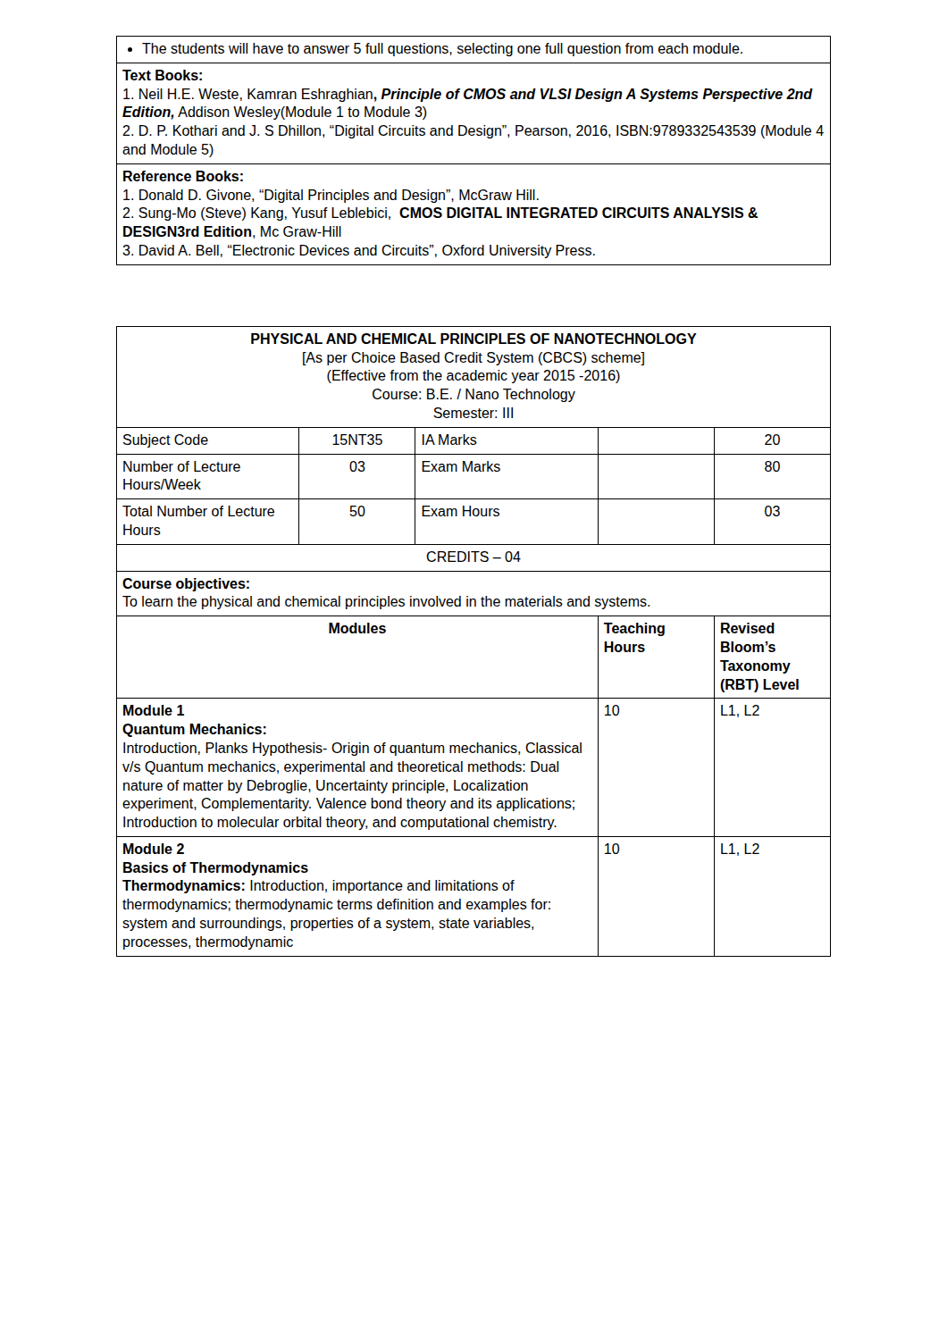| The students will have to answer 5 full questions, selecting one full question from each module. |
| Text Books: 1. Neil H.E. Weste, Kamran Eshraghian , Principle of CMOS and VLSI Design A Systems Perspective 2nd Edition, Addison Wesley(Module 1 to Module 3) 2. D. P. Kothari and J. S Dhillon, “Digital Circuits and Design”, Pearson, 2016, ISBN:9789332543539 (Module 4 and Module 5) |
| Reference Books: 1. Donald D. Givone, “Digital Principles and Design”, McGraw Hill. 2. Sung-Mo (Steve) Kang, Yusuf Leblebici, CMOS DIGITAL INTEGRATED CIRCUITS ANALYSIS & DESIGN3rd Edition , Mc Graw-Hill 3. David A. Bell, “Electronic Devices and Circuits”, Oxford University Press. |
| PHYSICAL AND CHEMICAL PRINCIPLES OF NANOTECHNOLOGY [As per Choice Based Credit System (CBCS) scheme] (Effective from the academic year 2015 -2016) Course: B.E. / Nano Technology Semester: III |
| Subject Code | 15NT35 | IA Marks | | 20 |
| Number of Lecture Hours/Week | 03 | Exam Marks | | 80 |
| Total Number of Lecture Hours | 50 | Exam Hours | | 03 |
| CREDITS – 04 |
| Course objectives: To learn the physical and chemical principles involved in the materials and systems. |
| Modules | Teaching Hours | Revised Bloom’s Taxonomy (RBT) Level |
| Module 1 Quantum Mechanics: Introduction, Planks Hypothesis- Origin of quantum mechanics, Classical v/s Quantum mechanics, experimental and theoretical methods: Dual nature of matter by Debroglie, Uncertainty principle, Localization experiment, Complementarity. Valence bond theory and its applications; Introduction to molecular orbital theory, and computational chemistry. | 10 | L1, L2 |
| Module 2 Basics of Thermodynamics Thermodynamics: Introduction, importance and limitations of thermodynamics; thermodynamic terms definition and examples for: system and surroundings, properties of a system, state variables, processes, thermodynamic | 10 | L1, L2 |